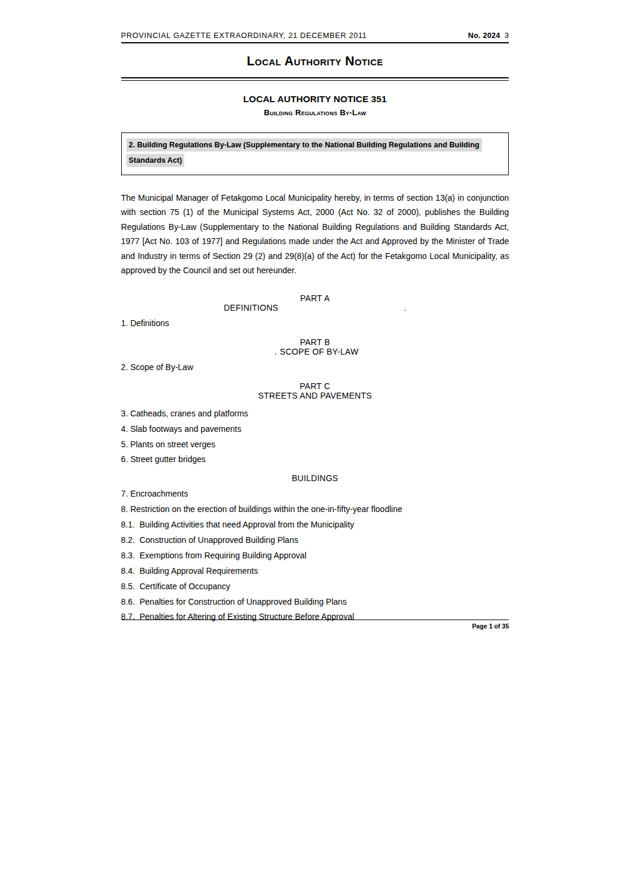PROVINCIAL GAZETTE EXTRAORDINARY, 21 DECEMBER 2011
No. 2024 3
Local Authority Notice
LOCAL AUTHORITY NOTICE 351
Building Regulations By-Law
2. Building Regulations By-Law (Supplementary to the National Building Regulations and Building
Standards Act)
The Municipal Manager of Fetakgomo Local Municipality hereby, in terms of section 13(a) in conjunction with section 75 (1) of the Municipal Systems Act, 2000 (Act No. 32 of 2000), publishes the Building Regulations By-Law (Supplementary to the National Building Regulations and Building Standards Act, 1977 [Act No. 103 of 1977] and Regulations made under the Act and Approved by the Minister of Trade and Industry in terms of Section 29 (2) and 29(8)(a) of the Act) for the Fetakgomo Local Municipality, as approved by the Council and set out hereunder.
PART A
DEFINITIONS.
1. Definitions
PART B
. SCOPE OF BY-LAW
2. Scope of By-Law
PART C
STREETS AND PAVEMENTS
3. Catheads, cranes and platforms
4. Slab footways and pavements
5. Plants on street verges
6. Street gutter bridges
BUILDINGS
7. Encroachments
8. Restriction on the erection of buildings within the one-in-fifty-year floodline
8.1. Building Activities that need Approval from the Municipality
8.2. Construction of Unapproved Building Plans
8.3. Exemptions from Requiring Building Approval
8.4. Building Approval Requirements
8.5. Certificate of Occupancy
8.6. Penalties for Construction of Unapproved Building Plans
8.7. Penalties for Altering of Existing Structure Before Approval
Page 1 of 35